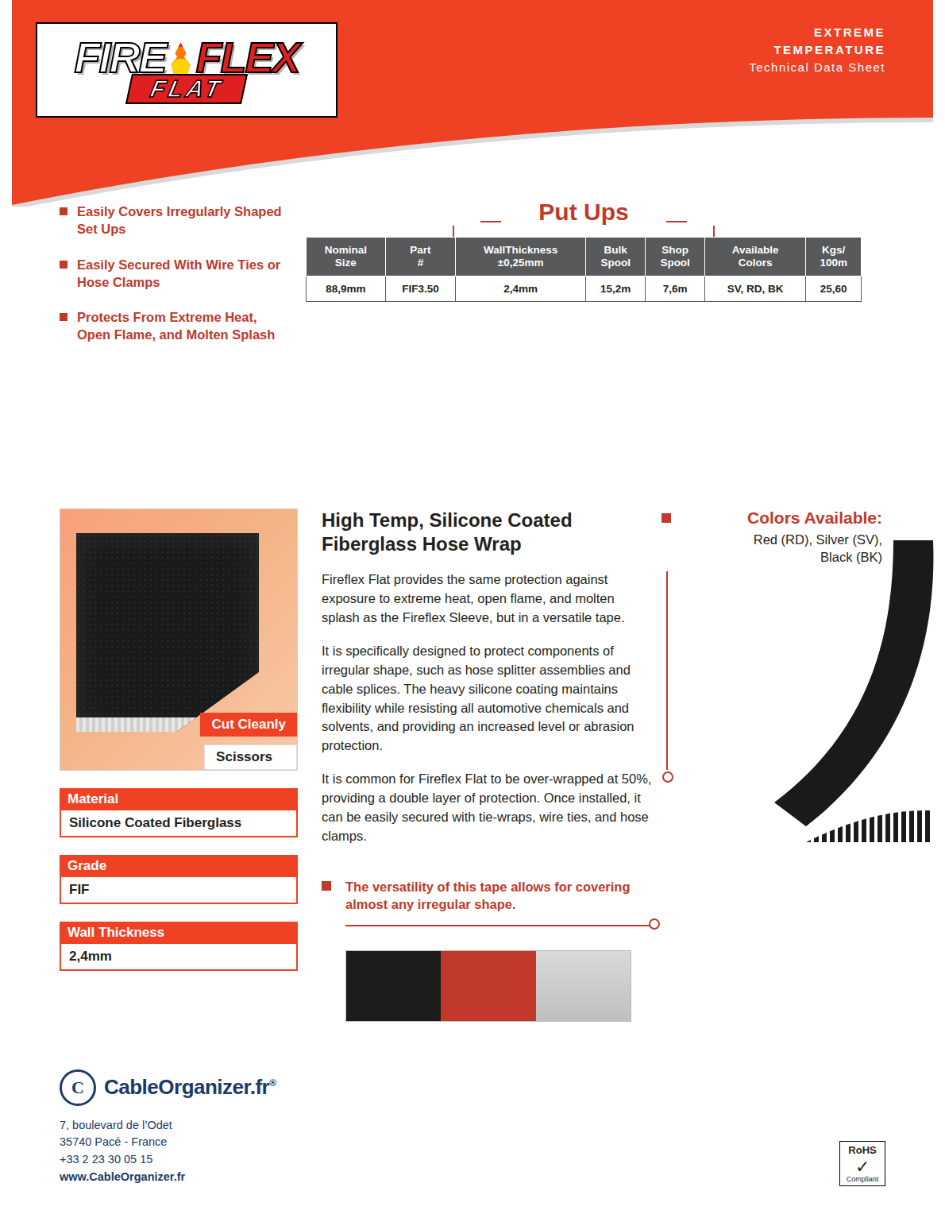FIRE FLEX
FLAT
EXTREME
TEMPERATURE
Technical Data Sheet
Easily Covers Irregularly Shaped Set Ups
Easily Secured With Wire Ties or Hose Clamps
Protects From Extreme Heat, Open Flame, and Molten Splash
Put Ups
| Nominal Size | Part # | WallThickness ±0,25mm | Bulk Spool | Shop Spool | Available Colors | Kgs/ 100m |
| --- | --- | --- | --- | --- | --- | --- |
| 88,9mm | FIF3.50 | 2,4mm | 15,2m | 7,6m | SV, RD, BK | 25,60 |
Cut Cleanly
Scissors
Material
Silicone Coated Fiberglass
Grade
FIF
Wall Thickness
2,4mm
High Temp, Silicone Coated
Fiberglass Hose Wrap
Fireflex Flat provides the same protection against exposure to extreme heat, open flame, and molten splash as the Fireflex Sleeve, but in a versatile tape.
It is specifically designed to protect components of irregular shape, such as hose splitter assemblies and cable splices. The heavy silicone coating maintains flexibility while resisting all automotive chemicals and solvents, and providing an increased level or abrasion protection.
It is common for Fireflex Flat to be over-wrapped at 50%, providing a double layer of protection. Once installed, it can be easily secured with tie-wraps, wire ties, and hose clamps.
The versatility of this tape allows for covering almost any irregular shape.
Colors Available:
Red (RD), Silver (SV),
Black (BK)
C
CableOrganizer.fr®
7, boulevard de l’Odet
35740 Pacé - France
+33 2 23 30 05 15
www.CableOrganizer.fr
RoHS ✓ Compliant